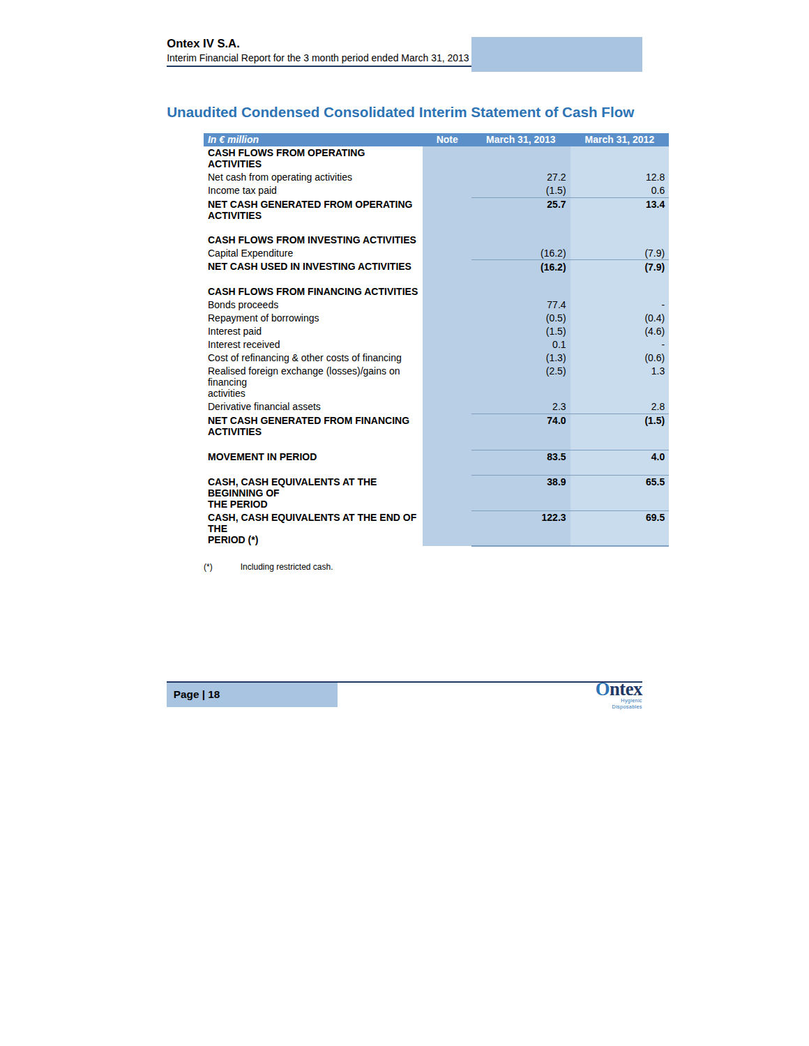Ontex IV S.A.
Interim Financial Report for the 3 month period ended March 31, 2013
Unaudited Condensed Consolidated Interim Statement of Cash Flow
| In € million | Note | March 31, 2013 | March 31, 2012 |
| --- | --- | --- | --- |
| CASH FLOWS FROM OPERATING ACTIVITIES | | | |
| Net cash from operating activities | | 27.2 | 12.8 |
| Income tax paid | | (1.5) | 0.6 |
| NET CASH GENERATED FROM OPERATING ACTIVITIES | | 25.7 | 13.4 |
| CASH FLOWS FROM INVESTING ACTIVITIES | | | |
| Capital Expenditure | | (16.2) | (7.9) |
| NET CASH USED IN INVESTING ACTIVITIES | | (16.2) | (7.9) |
| CASH FLOWS FROM FINANCING ACTIVITIES | | | |
| Bonds proceeds | | 77.4 | - |
| Repayment of borrowings | | (0.5) | (0.4) |
| Interest paid | | (1.5) | (4.6) |
| Interest received | | 0.1 | - |
| Cost of refinancing & other costs of financing | | (1.3) | (0.6) |
| Realised foreign exchange (losses)/gains on financing activities | | (2.5) | 1.3 |
| Derivative financial assets | | 2.3 | 2.8 |
| NET CASH GENERATED FROM FINANCING ACTIVITIES | | 74.0 | (1.5) |
| MOVEMENT IN PERIOD | | 83.5 | 4.0 |
| CASH, CASH EQUIVALENTS AT THE BEGINNING OF THE PERIOD | | 38.9 | 65.5 |
| CASH, CASH EQUIVALENTS AT THE END OF THE PERIOD (*) | | 122.3 | 69.5 |
(*) Including restricted cash.
Page | 18
Ontex
Hygienic
Disposables